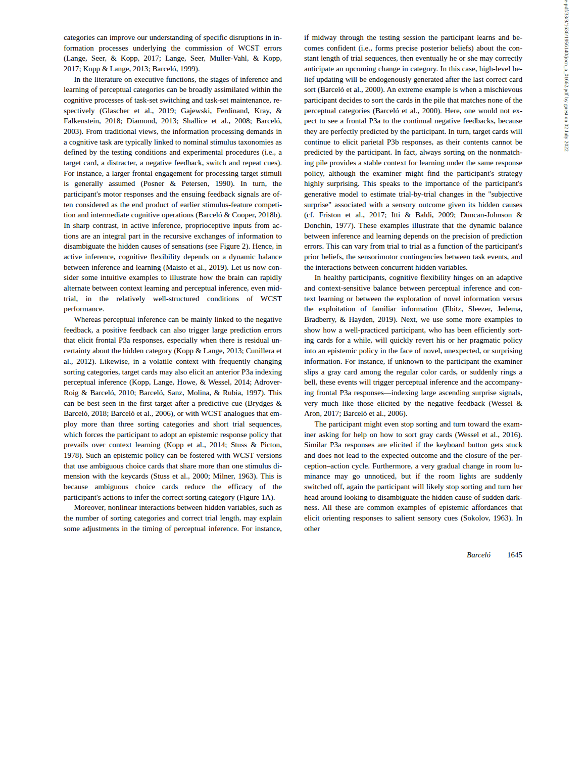Downloaded from http://direct.mit.edu/jocn/article-pdf/33/9/1636/1956140/jocn_a_01662.pdf by guest on 02 July 2022
categories can improve our understanding of specific disruptions in information processes underlying the commission of WCST errors (Lange, Seer, & Kopp, 2017; Lange, Seer, Muller-Vahl, & Kopp, 2017; Kopp & Lange, 2013; Barceló, 1999).
In the literature on executive functions, the stages of inference and learning of perceptual categories can be broadly assimilated within the cognitive processes of task-set switching and task-set maintenance, respectively (Glascher et al., 2019; Gajewski, Ferdinand, Kray, & Falkenstein, 2018; Diamond, 2013; Shallice et al., 2008; Barceló, 2003). From traditional views, the information processing demands in a cognitive task are typically linked to nominal stimulus taxonomies as defined by the testing conditions and experimental procedures (i.e., a target card, a distracter, a negative feedback, switch and repeat cues). For instance, a larger frontal engagement for processing target stimuli is generally assumed (Posner & Petersen, 1990). In turn, the participant's motor responses and the ensuing feedback signals are often considered as the end product of earlier stimulus-feature competition and intermediate cognitive operations (Barceló & Cooper, 2018b). In sharp contrast, in active inference, proprioceptive inputs from actions are an integral part in the recursive exchanges of information to disambiguate the hidden causes of sensations (see Figure 2). Hence, in active inference, cognitive flexibility depends on a dynamic balance between inference and learning (Maisto et al., 2019). Let us now consider some intuitive examples to illustrate how the brain can rapidly alternate between context learning and perceptual inference, even midtrial, in the relatively well-structured conditions of WCST performance.
Whereas perceptual inference can be mainly linked to the negative feedback, a positive feedback can also trigger large prediction errors that elicit frontal P3a responses, especially when there is residual uncertainty about the hidden category (Kopp & Lange, 2013; Cunillera et al., 2012). Likewise, in a volatile context with frequently changing sorting categories, target cards may also elicit an anterior P3a indexing perceptual inference (Kopp, Lange, Howe, & Wessel, 2014; Adrover-Roig & Barceló, 2010; Barceló, Sanz, Molina, & Rubia, 1997). This can be best seen in the first target after a predictive cue (Brydges & Barceló, 2018; Barceló et al., 2006), or with WCST analogues that employ more than three sorting categories and short trial sequences, which forces the participant to adopt an epistemic response policy that prevails over context learning (Kopp et al., 2014; Stuss & Picton, 1978). Such an epistemic policy can be fostered with WCST versions that use ambiguous choice cards that share more than one stimulus dimension with the keycards (Stuss et al., 2000; Milner, 1963). This is because ambiguous choice cards reduce the efficacy of the participant's actions to infer the correct sorting category (Figure 1A).
Moreover, nonlinear interactions between hidden variables, such as the number of sorting categories and correct trial length, may explain some adjustments in the timing of perceptual inference. For instance, if midway through the testing session the participant learns and becomes confident (i.e., forms precise posterior beliefs) about the constant length of trial sequences, then eventually he or she may correctly anticipate an upcoming change in category. In this case, high-level belief updating will be endogenously generated after the last correct card sort (Barceló et al., 2000). An extreme example is when a mischievous participant decides to sort the cards in the pile that matches none of the perceptual categories (Barceló et al., 2000). Here, one would not expect to see a frontal P3a to the continual negative feedbacks, because they are perfectly predicted by the participant. In turn, target cards will continue to elicit parietal P3b responses, as their contents cannot be predicted by the participant. In fact, always sorting on the nonmatching pile provides a stable context for learning under the same response policy, although the examiner might find the participant's strategy highly surprising. This speaks to the importance of the participant's generative model to estimate trial-by-trial changes in the "subjective surprise" associated with a sensory outcome given its hidden causes (cf. Friston et al., 2017; Itti & Baldi, 2009; Duncan-Johnson & Donchin, 1977). These examples illustrate that the dynamic balance between inference and learning depends on the precision of prediction errors. This can vary from trial to trial as a function of the participant's prior beliefs, the sensorimotor contingencies between task events, and the interactions between concurrent hidden variables.
In healthy participants, cognitive flexibility hinges on an adaptive and context-sensitive balance between perceptual inference and context learning or between the exploration of novel information versus the exploitation of familiar information (Ebitz, Sleezer, Jedema, Bradberry, & Hayden, 2019). Next, we use some more examples to show how a well-practiced participant, who has been efficiently sorting cards for a while, will quickly revert his or her pragmatic policy into an epistemic policy in the face of novel, unexpected, or surprising information. For instance, if unknown to the participant the examiner slips a gray card among the regular color cards, or suddenly rings a bell, these events will trigger perceptual inference and the accompanying frontal P3a responses—indexing large ascending surprise signals, very much like those elicited by the negative feedback (Wessel & Aron, 2017; Barceló et al., 2006).
The participant might even stop sorting and turn toward the examiner asking for help on how to sort gray cards (Wessel et al., 2016). Similar P3a responses are elicited if the keyboard button gets stuck and does not lead to the expected outcome and the closure of the perception–action cycle. Furthermore, a very gradual change in room luminance may go unnoticed, but if the room lights are suddenly switched off, again the participant will likely stop sorting and turn her head around looking to disambiguate the hidden cause of sudden darkness. All these are common examples of epistemic affordances that elicit orienting responses to salient sensory cues (Sokolov, 1963). In other
Barceló 1645